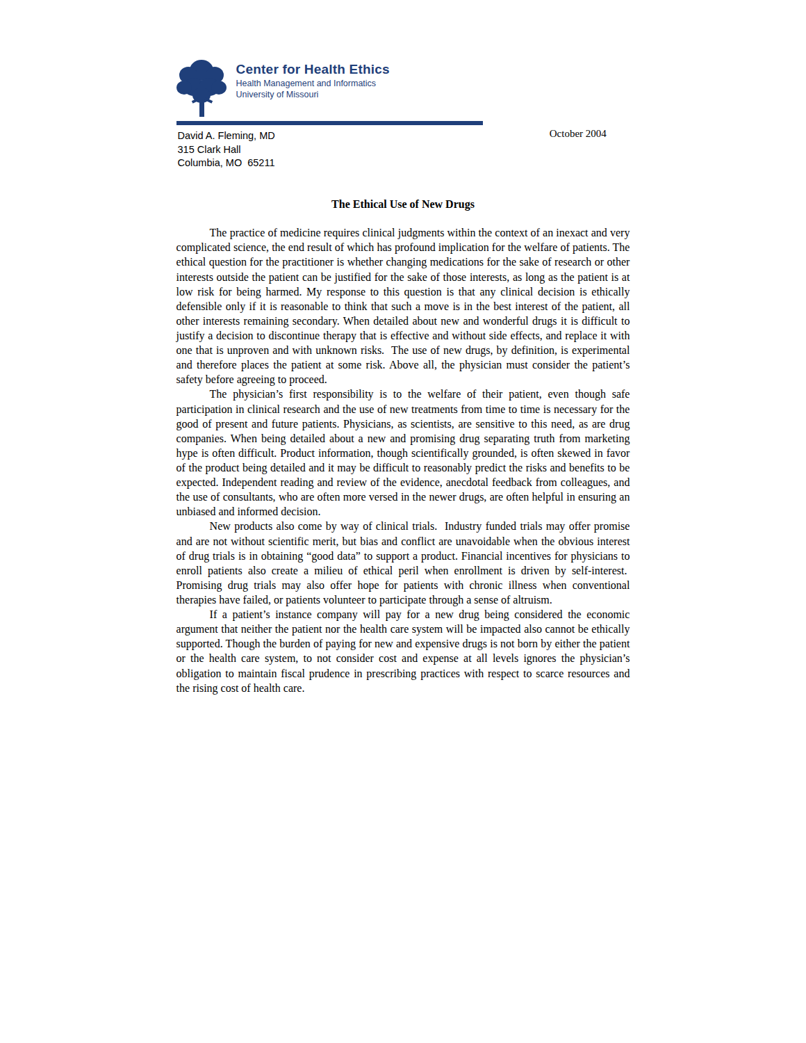Center for Health Ethics
Health Management and Informatics
University of Missouri
October 2004
David A. Fleming, MD
315 Clark Hall
Columbia, MO 65211
The Ethical Use of New Drugs
The practice of medicine requires clinical judgments within the context of an inexact and very complicated science, the end result of which has profound implication for the welfare of patients. The ethical question for the practitioner is whether changing medications for the sake of research or other interests outside the patient can be justified for the sake of those interests, as long as the patient is at low risk for being harmed. My response to this question is that any clinical decision is ethically defensible only if it is reasonable to think that such a move is in the best interest of the patient, all other interests remaining secondary. When detailed about new and wonderful drugs it is difficult to justify a decision to discontinue therapy that is effective and without side effects, and replace it with one that is unproven and with unknown risks. The use of new drugs, by definition, is experimental and therefore places the patient at some risk. Above all, the physician must consider the patient’s safety before agreeing to proceed.
The physician’s first responsibility is to the welfare of their patient, even though safe participation in clinical research and the use of new treatments from time to time is necessary for the good of present and future patients. Physicians, as scientists, are sensitive to this need, as are drug companies. When being detailed about a new and promising drug separating truth from marketing hype is often difficult. Product information, though scientifically grounded, is often skewed in favor of the product being detailed and it may be difficult to reasonably predict the risks and benefits to be expected. Independent reading and review of the evidence, anecdotal feedback from colleagues, and the use of consultants, who are often more versed in the newer drugs, are often helpful in ensuring an unbiased and informed decision.
New products also come by way of clinical trials. Industry funded trials may offer promise and are not without scientific merit, but bias and conflict are unavoidable when the obvious interest of drug trials is in obtaining “good data” to support a product. Financial incentives for physicians to enroll patients also create a milieu of ethical peril when enrollment is driven by self-interest. Promising drug trials may also offer hope for patients with chronic illness when conventional therapies have failed, or patients volunteer to participate through a sense of altruism.
If a patient’s instance company will pay for a new drug being considered the economic argument that neither the patient nor the health care system will be impacted also cannot be ethically supported. Though the burden of paying for new and expensive drugs is not born by either the patient or the health care system, to not consider cost and expense at all levels ignores the physician’s obligation to maintain fiscal prudence in prescribing practices with respect to scarce resources and the rising cost of health care.